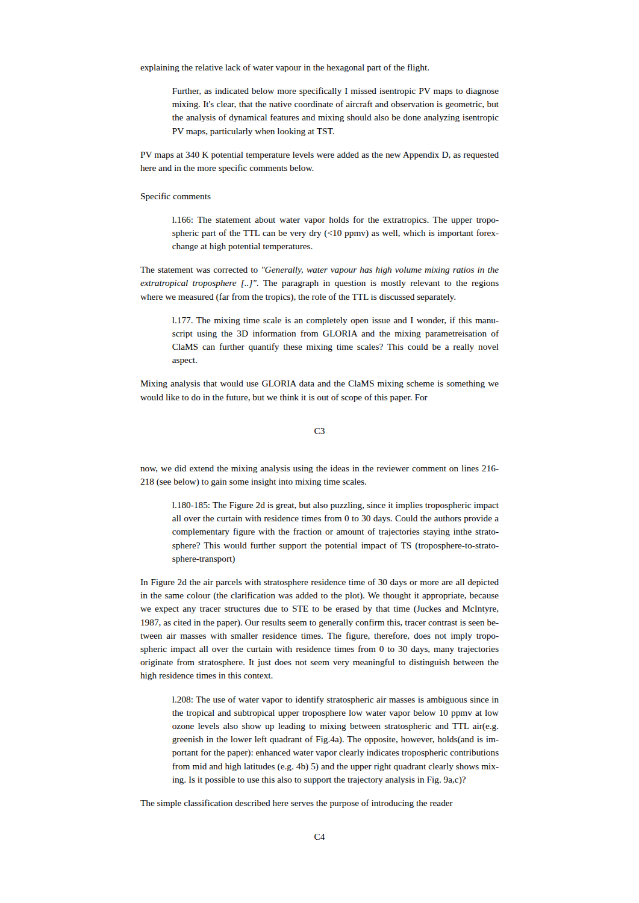explaining the relative lack of water vapour in the hexagonal part of the flight.
Further, as indicated below more specifically I missed isentropic PV maps to diagnose mixing. It's clear, that the native coordinate of aircraft and observation is geometric, but the analysis of dynamical features and mixing should also be done analyzing isentropic PV maps, particularly when looking at TST.
PV maps at 340 K potential temperature levels were added as the new Appendix D, as requested here and in the more specific comments below.
Specific comments
l.166: The statement about water vapor holds for the extratropics. The upper tropospheric part of the TTL can be very dry (<10 ppmv) as well, which is important forexchange at high potential temperatures.
The statement was corrected to "Generally, water vapour has high volume mixing ratios in the extratropical troposphere [..]". The paragraph in question is mostly relevant to the regions where we measured (far from the tropics), the role of the TTL is discussed separately.
l.177. The mixing time scale is an completely open issue and I wonder, if this manuscript using the 3D information from GLORIA and the mixing parametreisation of ClaMS can further quantify these mixing time scales? This could be a really novel aspect.
Mixing analysis that would use GLORIA data and the ClaMS mixing scheme is something we would like to do in the future, but we think it is out of scope of this paper. For
C3
now, we did extend the mixing analysis using the ideas in the reviewer comment on lines 216-218 (see below) to gain some insight into mixing time scales.
l.180-185: The Figure 2d is great, but also puzzling, since it implies tropospheric impact all over the curtain with residence times from 0 to 30 days. Could the authors provide a complementary figure with the fraction or amount of trajectories staying inthe stratosphere? This would further support the potential impact of TS (troposphere-to-stratosphere-transport)
In Figure 2d the air parcels with stratosphere residence time of 30 days or more are all depicted in the same colour (the clarification was added to the plot). We thought it appropriate, because we expect any tracer structures due to STE to be erased by that time (Juckes and McIntyre, 1987, as cited in the paper). Our results seem to generally confirm this, tracer contrast is seen between air masses with smaller residence times. The figure, therefore, does not imply tropospheric impact all over the curtain with residence times from 0 to 30 days, many trajectories originate from stratosphere. It just does not seem very meaningful to distinguish between the high residence times in this context.
l.208: The use of water vapor to identify stratospheric air masses is ambiguous since in the tropical and subtropical upper troposphere low water vapor below 10 ppmv at low ozone levels also show up leading to mixing between stratospheric and TTL air(e.g. greenish in the lower left quadrant of Fig.4a). The opposite, however, holds(and is important for the paper): enhanced water vapor clearly indicates tropospheric contributions from mid and high latitudes (e.g. 4b) 5) and the upper right quadrant clearly shows mixing. Is it possible to use this also to support the trajectory analysis in Fig. 9a,c)?
The simple classification described here serves the purpose of introducing the reader
C4